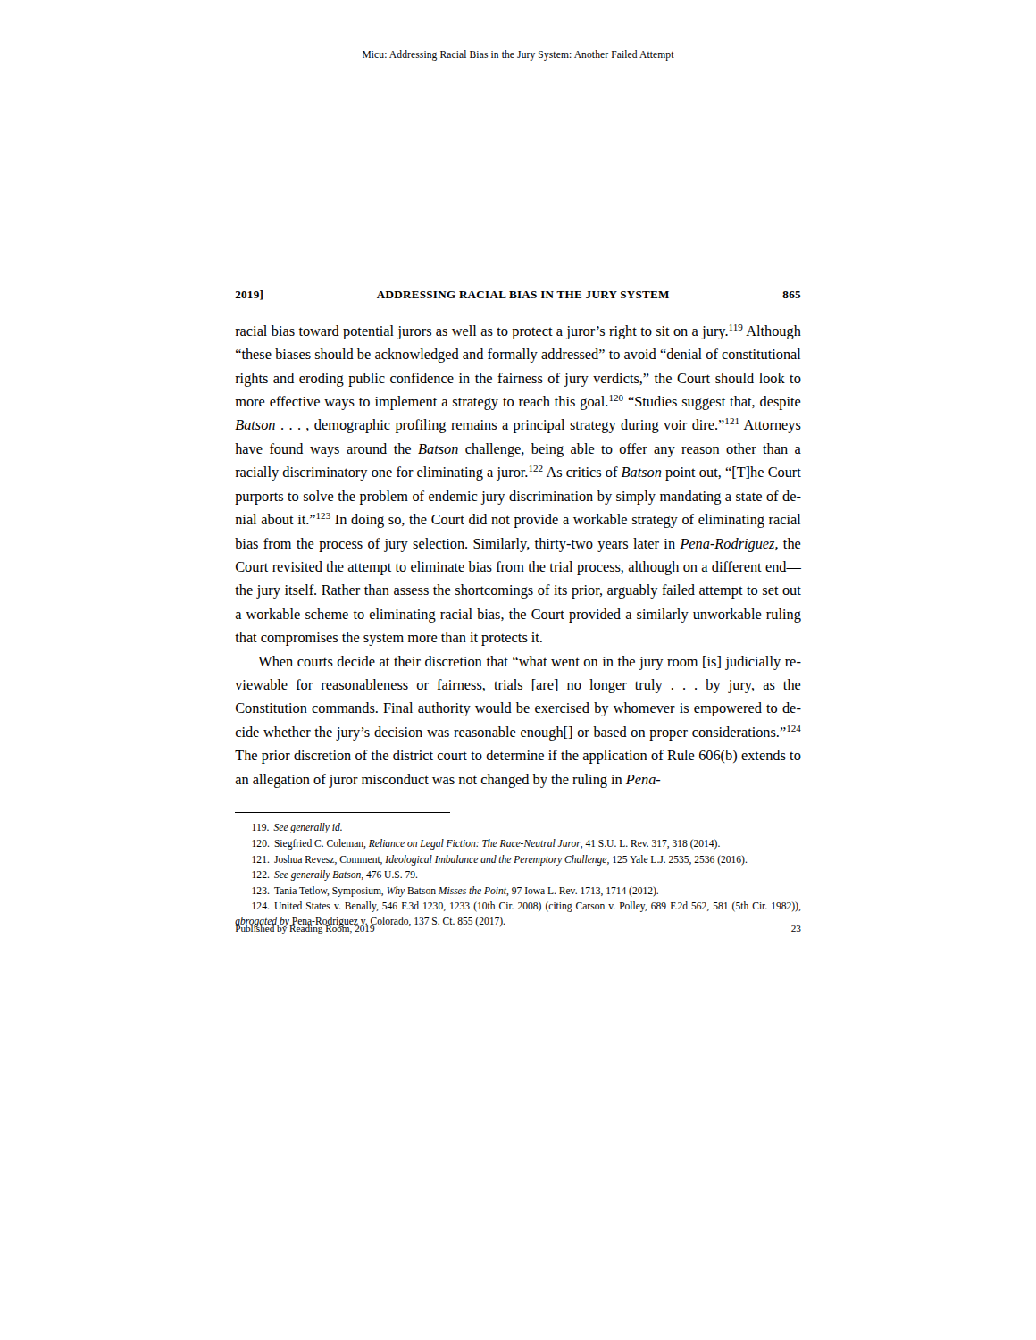Micu: Addressing Racial Bias in the Jury System: Another Failed Attempt
2019] ADDRESSING RACIAL BIAS IN THE JURY SYSTEM 865
racial bias toward potential jurors as well as to protect a juror’s right to sit on a jury.119 Although “these biases should be acknowledged and formally addressed” to avoid “denial of constitutional rights and eroding public confidence in the fairness of jury verdicts,” the Court should look to more effective ways to implement a strategy to reach this goal.120 “Studies suggest that, despite Batson . . . , demographic profiling remains a principal strategy during voir dire.”121 Attorneys have found ways around the Batson challenge, being able to offer any reason other than a racially discriminatory one for eliminating a juror.122 As critics of Batson point out, “[T]he Court purports to solve the problem of endemic jury discrimination by simply mandating a state of denial about it.”123 In doing so, the Court did not provide a workable strategy of eliminating racial bias from the process of jury selection. Similarly, thirty-two years later in Pena-Rodriguez, the Court revisited the attempt to eliminate bias from the trial process, although on a different end—the jury itself. Rather than assess the shortcomings of its prior, arguably failed attempt to set out a workable scheme to eliminating racial bias, the Court provided a similarly unworkable ruling that compromises the system more than it protects it.
When courts decide at their discretion that “what went on in the jury room [is] judicially reviewable for reasonableness or fairness, trials [are] no longer truly . . . by jury, as the Constitution commands. Final authority would be exercised by whomever is empowered to decide whether the jury’s decision was reasonable enough[] or based on proper considerations.”124 The prior discretion of the district court to determine if the application of Rule 606(b) extends to an allegation of juror misconduct was not changed by the ruling in Pena-
119. See generally id.
120. Siegfried C. Coleman, Reliance on Legal Fiction: The Race-Neutral Juror, 41 S.U. L. Rev. 317, 318 (2014).
121. Joshua Revesz, Comment, Ideological Imbalance and the Peremptory Challenge, 125 Yale L.J. 2535, 2536 (2016).
122. See generally Batson, 476 U.S. 79.
123. Tania Tetlow, Symposium, Why Batson Misses the Point, 97 Iowa L. Rev. 1713, 1714 (2012).
124. United States v. Benally, 546 F.3d 1230, 1233 (10th Cir. 2008) (citing Carson v. Polley, 689 F.2d 562, 581 (5th Cir. 1982)), abrogated by Pena-Rodriguez v. Colorado, 137 S. Ct. 855 (2017).
Published by Reading Room, 2019 23